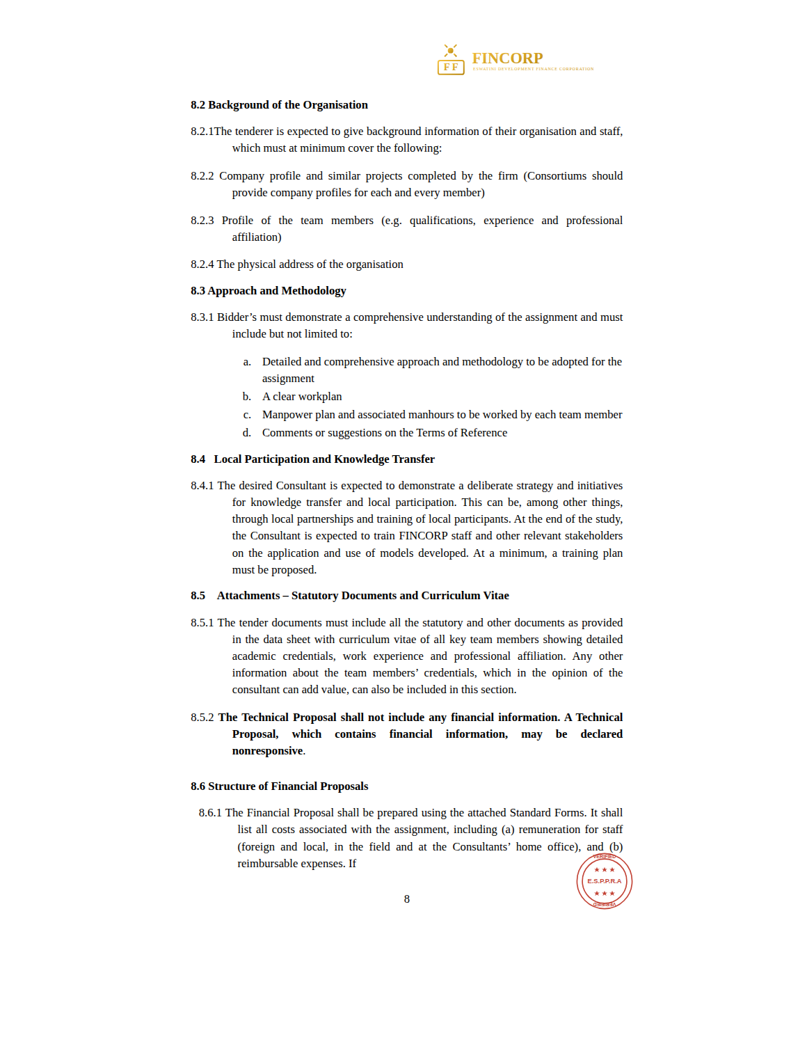8.2 Background of the Organisation
8.2.1The tenderer is expected to give background information of their organisation and staff, which must at minimum cover the following:
8.2.2 Company profile and similar projects completed by the firm (Consortiums should provide company profiles for each and every member)
8.2.3 Profile of the team members (e.g. qualifications, experience and professional affiliation)
8.2.4 The physical address of the organisation
8.3 Approach and Methodology
8.3.1 Bidder’s must demonstrate a comprehensive understanding of the assignment and must include but not limited to:
Detailed and comprehensive approach and methodology to be adopted for the assignment
A clear workplan
Manpower plan and associated manhours to be worked by each team member
Comments or suggestions on the Terms of Reference
8.4 Local Participation and Knowledge Transfer
8.4.1 The desired Consultant is expected to demonstrate a deliberate strategy and initiatives for knowledge transfer and local participation. This can be, among other things, through local partnerships and training of local participants. At the end of the study, the Consultant is expected to train FINCORP staff and other relevant stakeholders on the application and use of models developed. At a minimum, a training plan must be proposed.
8.5 Attachments – Statutory Documents and Curriculum Vitae
8.5.1 The tender documents must include all the statutory and other documents as provided in the data sheet with curriculum vitae of all key team members showing detailed academic credentials, work experience and professional affiliation. Any other information about the team members’ credentials, which in the opinion of the consultant can add value, can also be included in this section.
8.5.2 The Technical Proposal shall not include any financial information. A Technical Proposal, which contains financial information, may be declared nonresponsive.
8.6 Structure of Financial Proposals
8.6.1 The Financial Proposal shall be prepared using the attached Standard Forms. It shall list all costs associated with the assignment, including (a) remuneration for staff (foreign and local, in the field and at the Consultants’ home office), and (b) reimbursable expenses. If
8